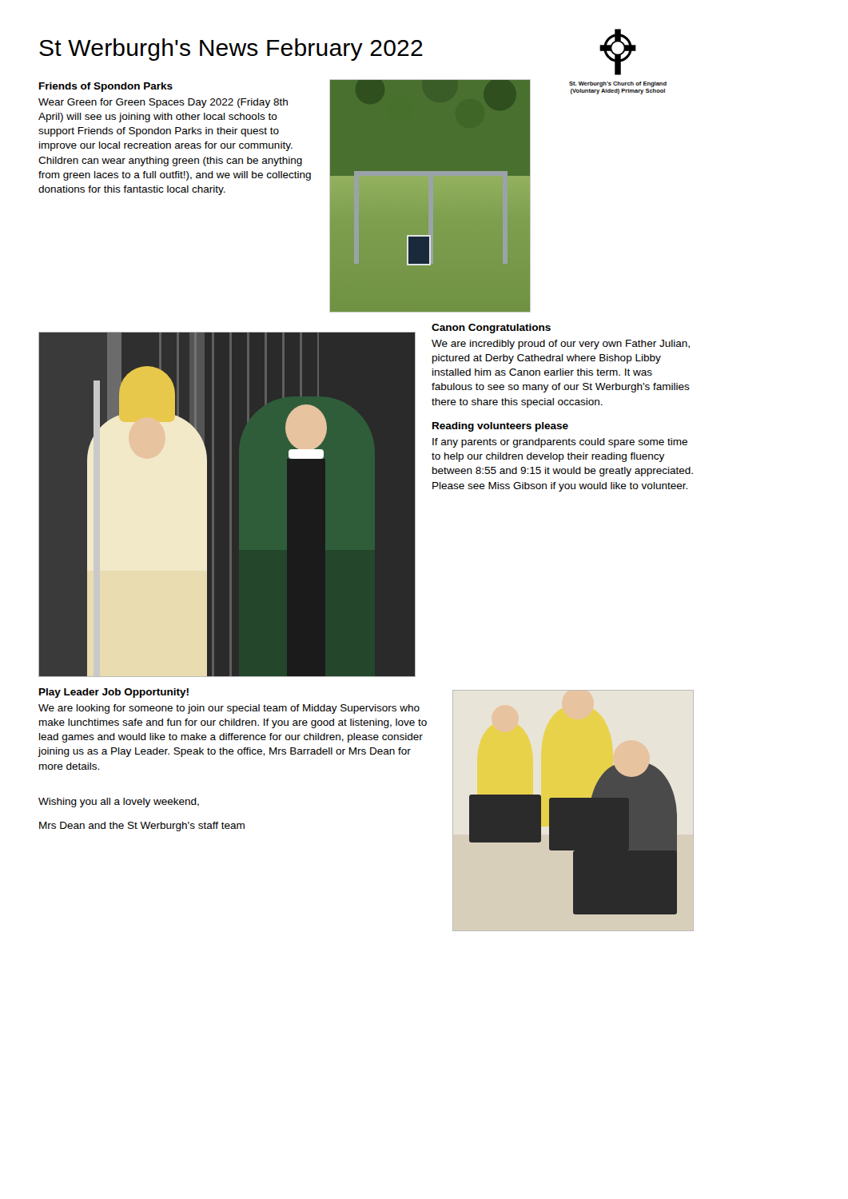St. Werburgh's Church of England
(Voluntary Aided) Primary School
St Werburgh's News February 2022
Friends of Spondon Parks
Wear Green for Green Spaces Day 2022 (Friday 8th April) will see us joining with other local schools to support Friends of Spondon Parks in their quest to improve our local recreation areas for our community. Children can wear anything green (this can be anything from green laces to a full outfit!), and we will be collecting donations for this fantastic local charity.
Canon Congratulations
We are incredibly proud of our very own Father Julian, pictured at Derby Cathedral where Bishop Libby installed him as Canon earlier this term. It was fabulous to see so many of our St Werburgh's families there to share this special occasion.
Reading volunteers please
If any parents or grandparents could spare some time to help our children develop their reading fluency between 8:55 and 9:15 it would be greatly appreciated. Please see Miss Gibson if you would like to volunteer.
Play Leader Job Opportunity!
We are looking for someone to join our special team of Midday Supervisors who make lunchtimes safe and fun for our children. If you are good at listening, love to lead games and would like to make a difference for our children, please consider joining us as a Play Leader. Speak to the office, Mrs Barradell or Mrs Dean for more details.
Wishing you all a lovely weekend,
Mrs Dean and the St Werburgh's staff team